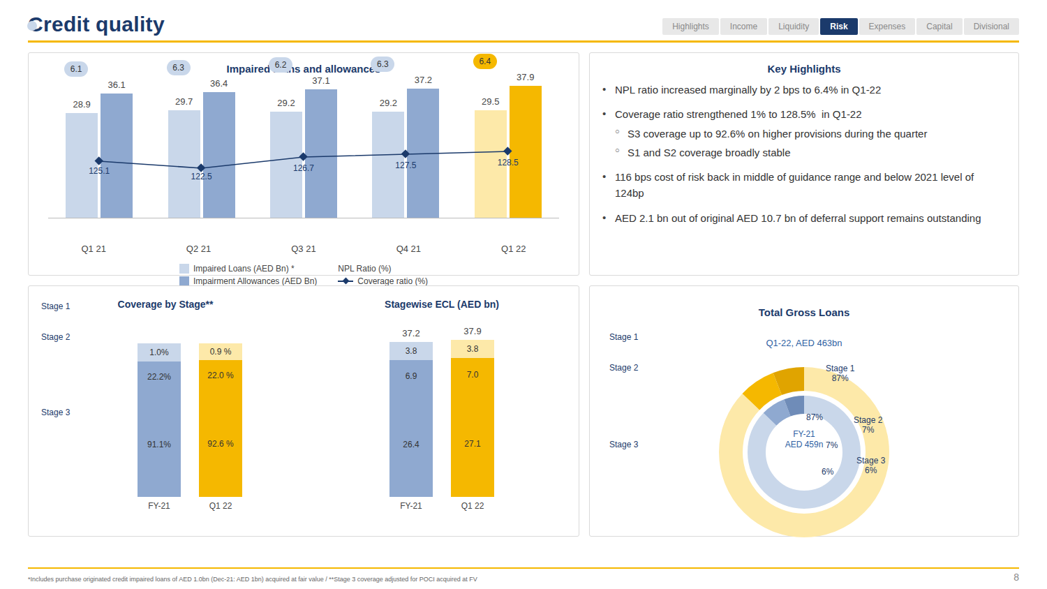Credit quality
Highlights Income Liquidity Risk Expenses Capital Divisional
Impaired loans and allowances
6.1
28.9
36.1
125.1
6.3
29.7
36.4
122.5
6.2
29.2
37.1
126.7
6.3
29.2
37.2
127.5
6.4
29.5
37.9
128.5
Q1 21 Q2 21 Q3 21 Q4 21 Q1 22
Impaired Loans (AED Bn) *
NPL Ratio (%)
Impairment Allowances (AED Bn)
Coverage ratio (%)
Key Highlights
NPL ratio increased marginally by 2 bps to 6.4% in Q1-22
Coverage ratio strengthened 1% to 128.5% in Q1-22
S3 coverage up to 92.6% on higher provisions during the quarter
S1 and S2 coverage broadly stable
116 bps cost of risk back in middle of guidance range and below 2021 level of 124bp
AED 2.1 bn out of original AED 10.7 bn of deferral support remains outstanding
Coverage by Stage**
Stage 1 Stage 2 Stage 3
1.0%
22.2%
91.1%
0.9 %
22.0 %
92.6 %
FY-21 Q1 22
Stagewise ECL (AED bn)
37.2
3.8
6.9
26.4
37.9
3.8
7.0
27.1
Stage 1 Stage 2 Stage 3
FY-21 Q1 22
Total Gross Loans
Q1-22, AED 463bn
FY-21
AED 459n
Stage 1
87%
Stage 2
7%
Stage 3
6%
87%
7%
6%
*Includes purchase originated credit impaired loans of AED 1.0bn (Dec-21: AED 1bn) acquired at fair value / **Stage 3 coverage adjusted for POCI acquired at FV 8